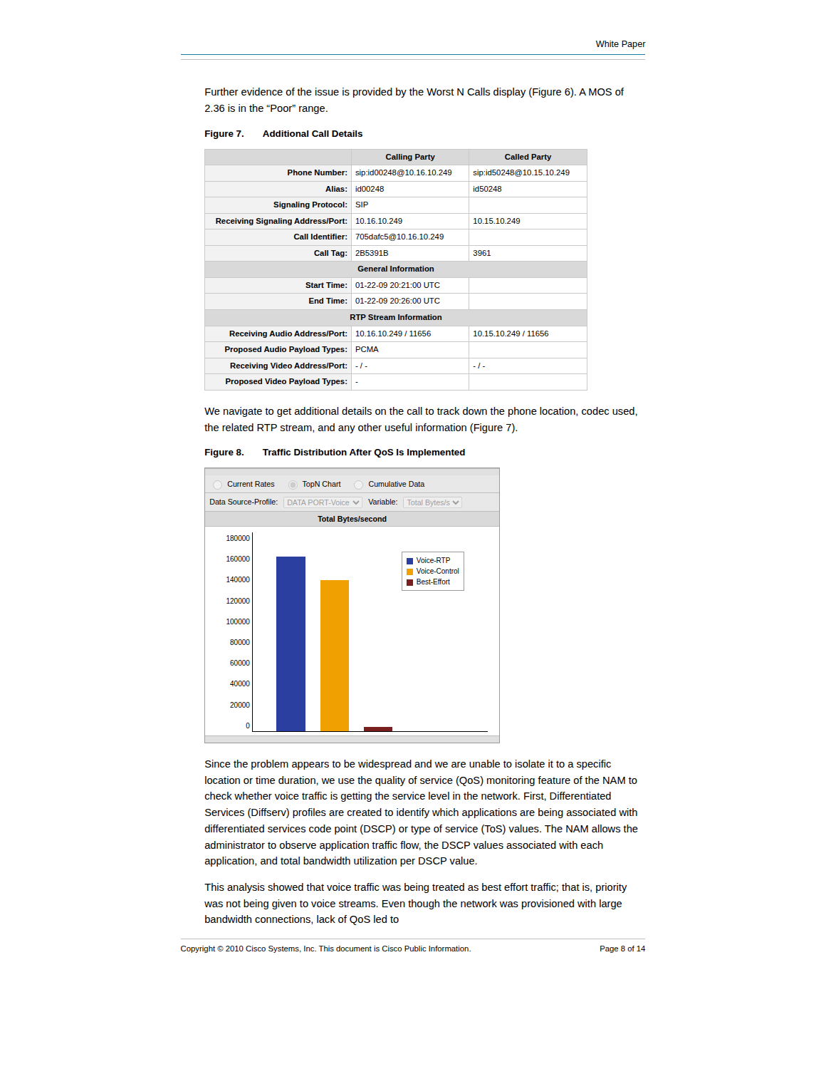White Paper
Further evidence of the issue is provided by the Worst N Calls display (Figure 6). A MOS of 2.36 is in the “Poor” range.
Figure 7. Additional Call Details
| | Calling Party | Called Party |
| --- | --- | --- |
| Phone Number: | sip:id00248@10.16.10.249 | sip:id50248@10.15.10.249 |
| Alias: | id00248 | id50248 |
| Signaling Protocol: | SIP | |
| Receiving Signaling Address/Port: | 10.16.10.249 | 10.15.10.249 |
| Call Identifier: | 705dafc5@10.16.10.249 | |
| Call Tag: | 2B5391B | 3961 |
| General Information |
| Start Time: | 01-22-09 20:21:00 UTC | |
| End Time: | 01-22-09 20:26:00 UTC | |
| RTP Stream Information |
| Receiving Audio Address/Port: | 10.16.10.249 / 11656 | 10.15.10.249 / 11656 |
| Proposed Audio Payload Types: | PCMA | |
| Receiving Video Address/Port: | - / - | - / - |
| Proposed Video Payload Types: | - | |
We navigate to get additional details on the call to track down the phone location, codec used, the related RTP stream, and any other useful information (Figure 7).
Figure 8. Traffic Distribution After QoS Is Implemented
Current Rates TopN Chart Cumulative Data
Data Source-Profile: DATA PORT-Voice Variable: Total Bytes/s
Total Bytes/second
180000
160000
140000
120000
100000
80000
60000
40000
20000
0
Voice-RTP
Voice-Control
Best-Effort
Since the problem appears to be widespread and we are unable to isolate it to a specific location or time duration, we use the quality of service (QoS) monitoring feature of the NAM to check whether voice traffic is getting the service level in the network. First, Differentiated Services (Diffserv) profiles are created to identify which applications are being associated with differentiated services code point (DSCP) or type of service (ToS) values. The NAM allows the administrator to observe application traffic flow, the DSCP values associated with each application, and total bandwidth utilization per DSCP value.
This analysis showed that voice traffic was being treated as best effort traffic; that is, priority was not being given to voice streams. Even though the network was provisioned with large bandwidth connections, lack of QoS led to
Copyright © 2010 Cisco Systems, Inc. This document is Cisco Public Information.
Page 8 of 14